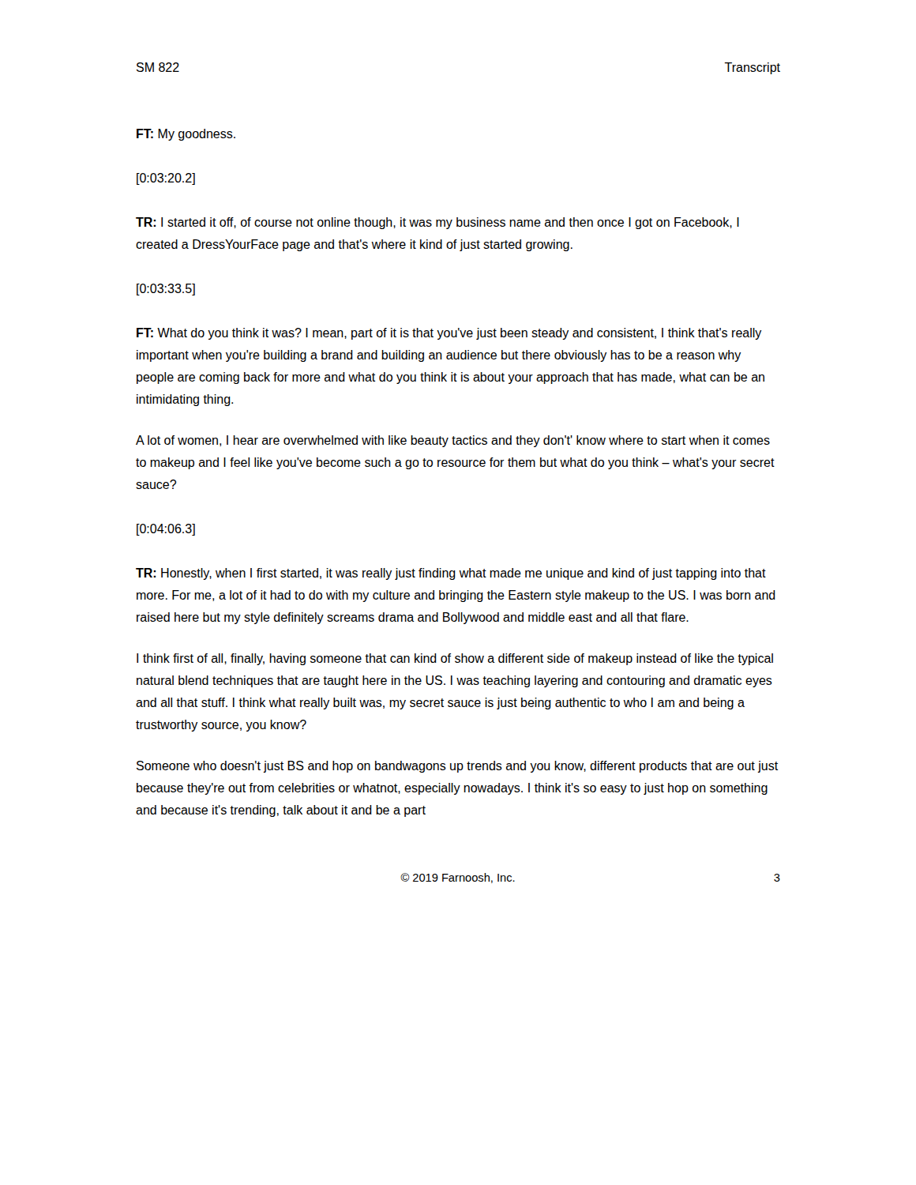SM 822 Transcript
FT: My goodness.
[0:03:20.2]
TR: I started it off, of course not online though, it was my business name and then once I got on Facebook, I created a DressYourFace page and that's where it kind of just started growing.
[0:03:33.5]
FT: What do you think it was? I mean, part of it is that you've just been steady and consistent, I think that's really important when you're building a brand and building an audience but there obviously has to be a reason why people are coming back for more and what do you think it is about your approach that has made, what can be an intimidating thing.
A lot of women, I hear are overwhelmed with like beauty tactics and they don't' know where to start when it comes to makeup and I feel like you've become such a go to resource for them but what do you think – what's your secret sauce?
[0:04:06.3]
TR: Honestly, when I first started, it was really just finding what made me unique and kind of just tapping into that more. For me, a lot of it had to do with my culture and bringing the Eastern style makeup to the US. I was born and raised here but my style definitely screams drama and Bollywood and middle east and all that flare.
I think first of all, finally, having someone that can kind of show a different side of makeup instead of like the typical natural blend techniques that are taught here in the US. I was teaching layering and contouring and dramatic eyes and all that stuff. I think what really built was, my secret sauce is just being authentic to who I am and being a trustworthy source, you know?
Someone who doesn't just BS and hop on bandwagons up trends and you know, different products that are out just because they're out from celebrities or whatnot, especially nowadays. I think it's so easy to just hop on something and because it's trending, talk about it and be a part
© 2019 Farnoosh, Inc. 3